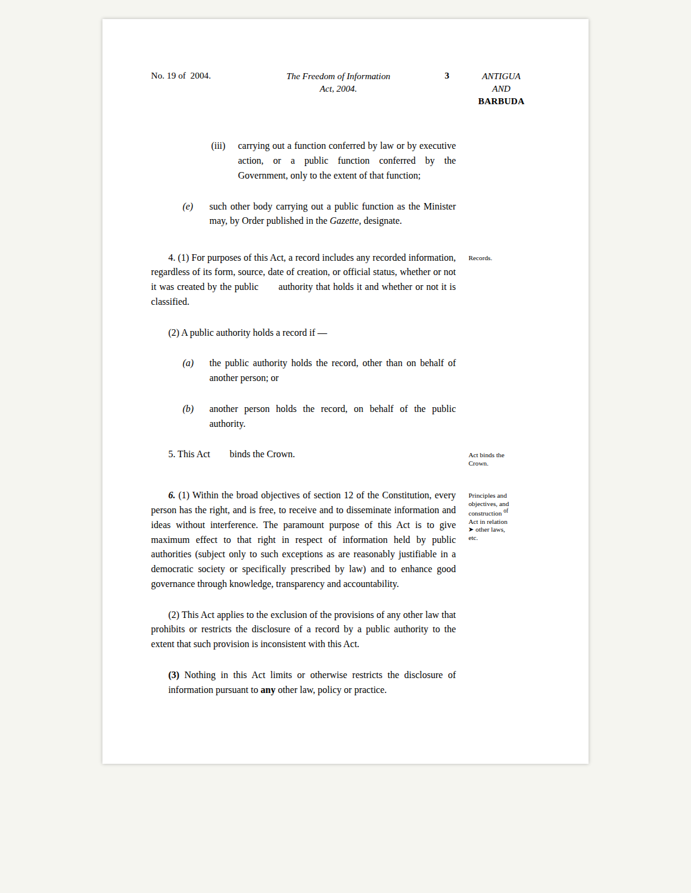No. 19 of 2004.
The Freedom of Information
Act, 2004.
3
ANTIGUA
AND
BARBUDA
(iii)
carrying out a function conferred by law or by executive action, or a public function conferred by the Government, only to the extent of that function;
(e)
such other body carrying out a public function as the Minister may, by Order published in the Gazette, designate.
4. (1) For purposes of this Act, a record includes any recorded information, regardless of its form, source, date of creation, or official status, whether or not it was created by the public authority that holds it and whether or not it is classified.
Records.
(2) A public authority holds a record if —
(a)
the public authority holds the record, other than on behalf of another person; or
(b)
another person holds the record, on behalf of the public authority.
5. This Act binds the Crown.
Act binds the
Crown.
6. (1) Within the broad objectives of section 12 of the Constitution, every person has the right, and is free, to receive and to disseminate information and ideas without interference. The paramount purpose of this Act is to give maximum effect to that right in respect of information held by public authorities (subject only to such exceptions as are reasonably justifiable in a democratic society or specifically prescribed by law) and to enhance good governance through knowledge, transparency and accountability.
Principles and
objectives, and
construction of
Act in relation
➤ other laws,
etc.
(2) This Act applies to the exclusion of the provisions of any other law that prohibits or restricts the disclosure of a record by a public authority to the extent that such provision is inconsistent with this Act.
(3) Nothing in this Act limits or otherwise restricts the disclosure of information pursuant to any other law, policy or practice.